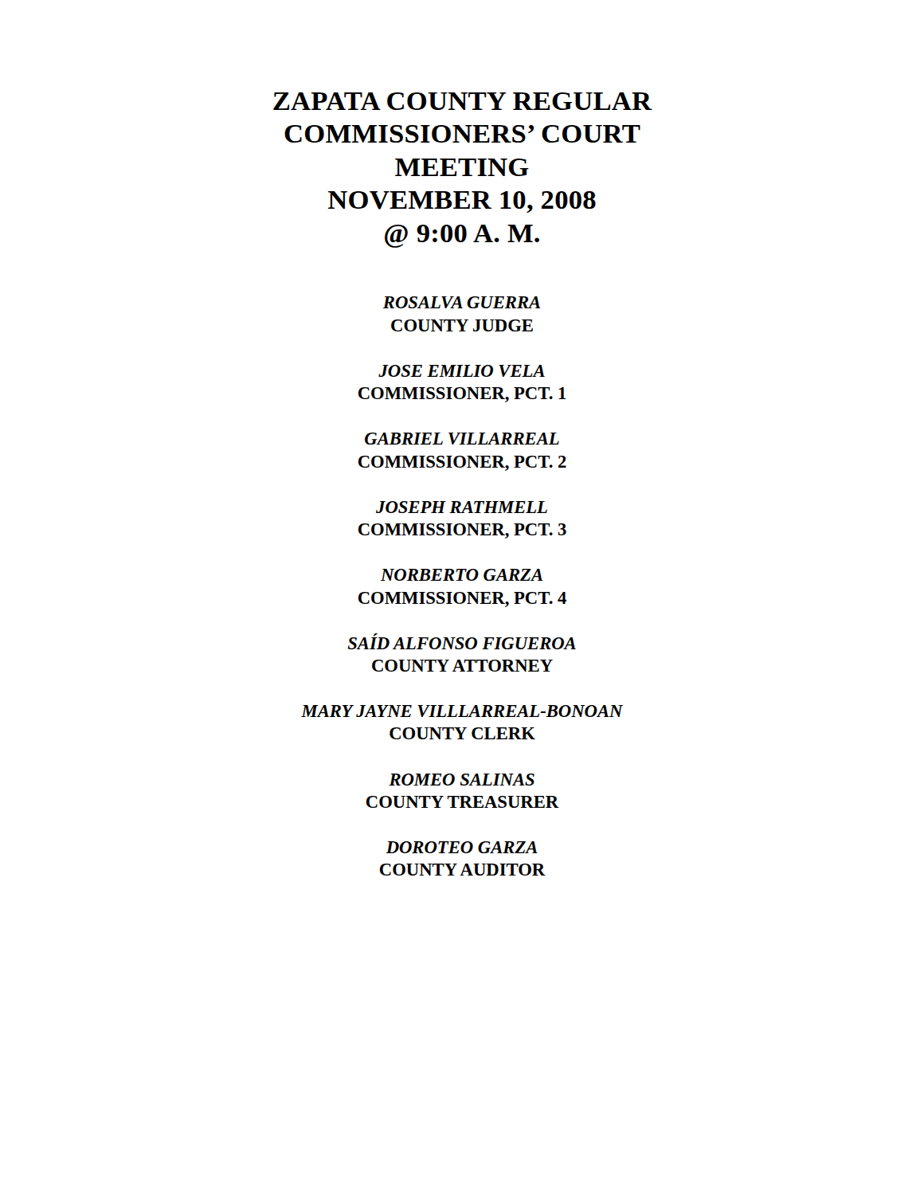ZAPATA COUNTY REGULAR
COMMISSIONERS’ COURT MEETING
NOVEMBER 10, 2008
@ 9:00 A. M.
ROSALVA GUERRA COUNTY JUDGE
JOSE EMILIO VELA COMMISSIONER, PCT. 1
GABRIEL VILLARREAL COMMISSIONER, PCT. 2
JOSEPH RATHMELL COMMISSIONER, PCT. 3
NORBERTO GARZA COMMISSIONER, PCT. 4
SAÍD ALFONSO FIGUEROA COUNTY ATTORNEY
MARY JAYNE VILLLARREAL-BONOAN COUNTY CLERK
ROMEO SALINAS COUNTY TREASURER
DOROTEO GARZA COUNTY AUDITOR